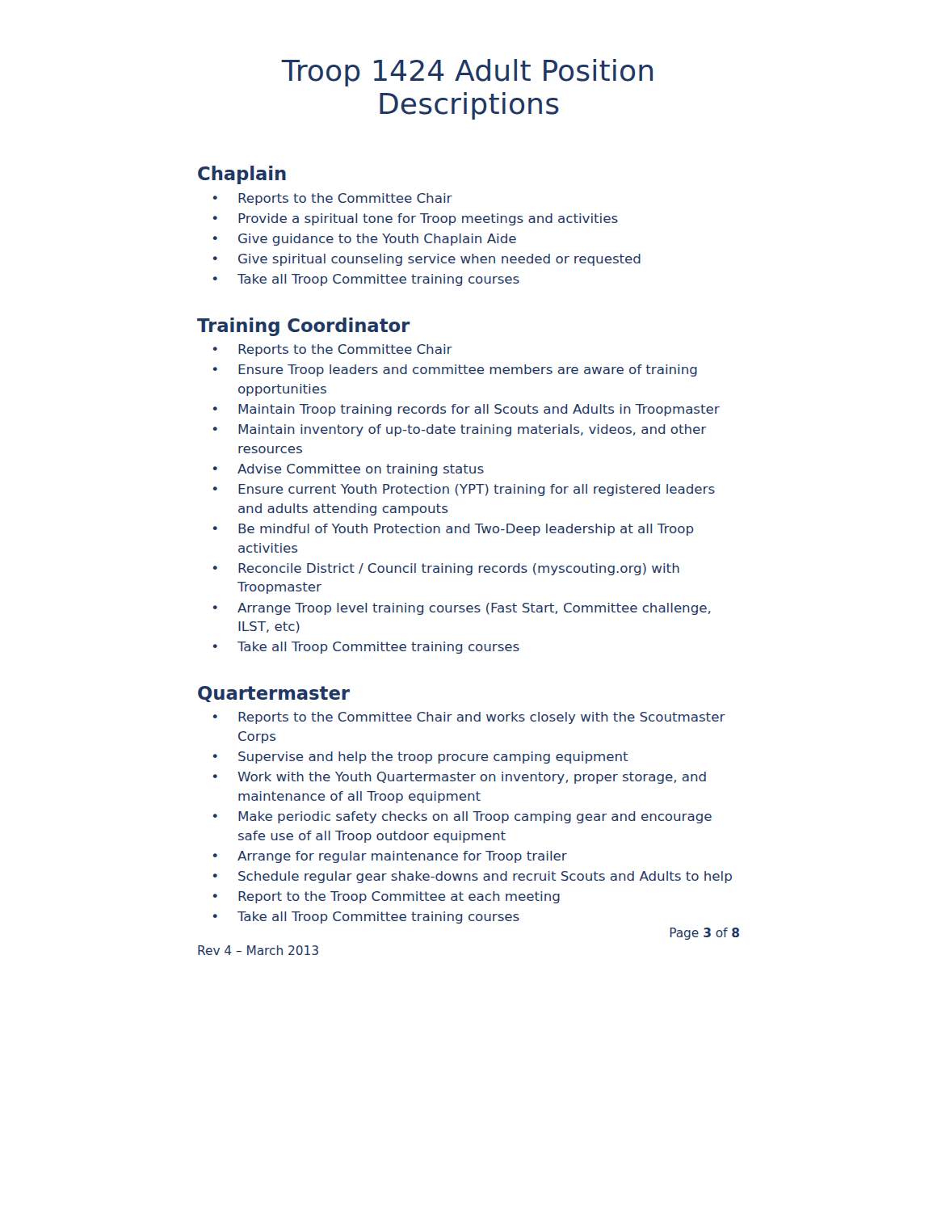Troop 1424 Adult Position Descriptions
Chaplain
Reports to the Committee Chair
Provide a spiritual tone for Troop meetings and activities
Give guidance to the Youth Chaplain Aide
Give spiritual counseling service when needed or requested
Take all Troop Committee training courses
Training Coordinator
Reports to the Committee Chair
Ensure Troop leaders and committee members are aware of training opportunities
Maintain Troop training records for all Scouts and Adults in Troopmaster
Maintain inventory of up-to-date training materials, videos, and other resources
Advise Committee on training status
Ensure current Youth Protection (YPT) training for all registered leaders and adults attending campouts
Be mindful of Youth Protection and Two-Deep leadership at all Troop activities
Reconcile District / Council training records (myscouting.org) with Troopmaster
Arrange Troop level training courses (Fast Start, Committee challenge, ILST, etc)
Take all Troop Committee training courses
Quartermaster
Reports to the Committee Chair and works closely with the Scoutmaster Corps
Supervise and help the troop procure camping equipment
Work with the Youth Quartermaster on inventory, proper storage, and maintenance of all Troop equipment
Make periodic safety checks on all Troop camping gear and encourage safe use of all Troop outdoor equipment
Arrange for regular maintenance for Troop trailer
Schedule regular gear shake-downs and recruit Scouts and Adults to help
Report to the Troop Committee at each meeting
Take all Troop Committee training courses
Page 3 of 8
Rev 4 – March 2013